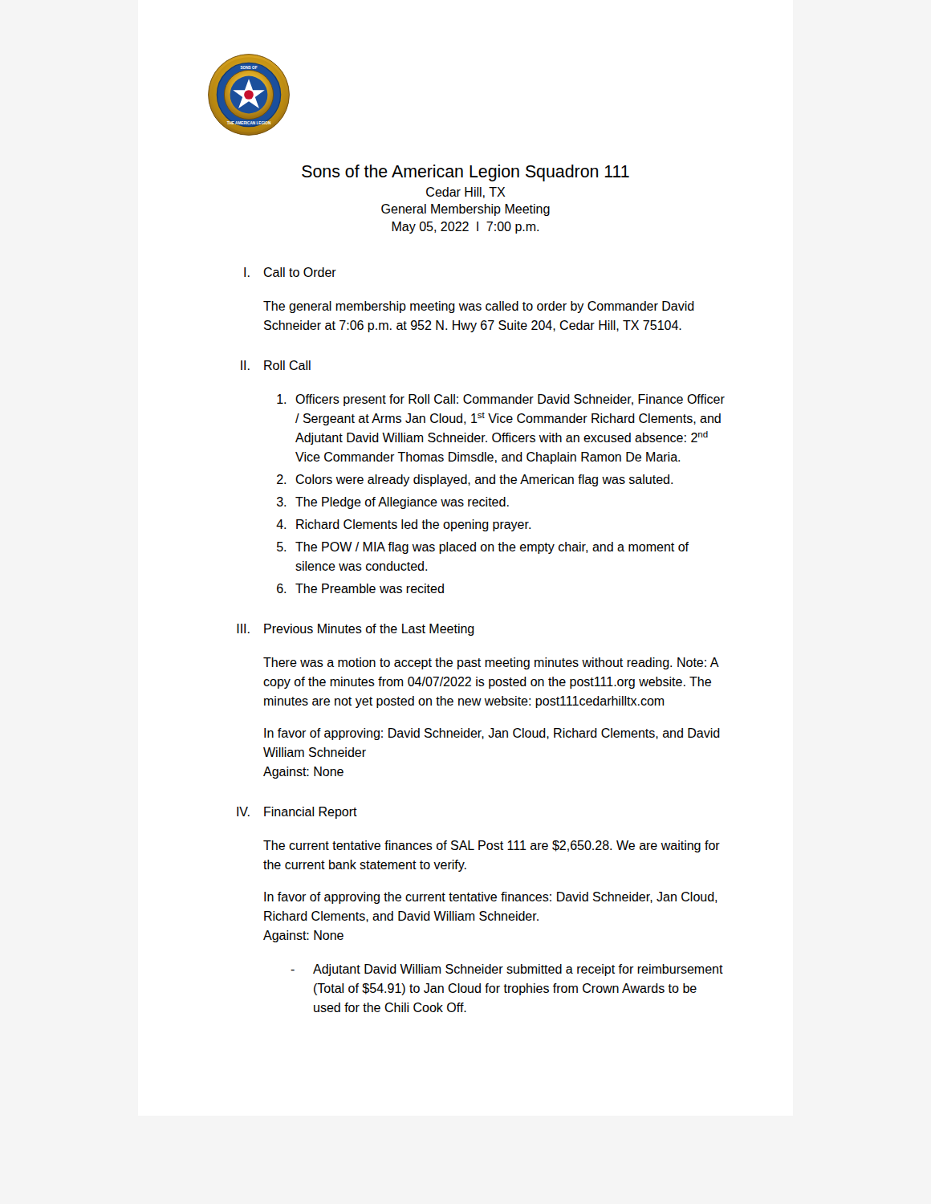SONS OF THE AMERICAN LEGION
Sons of the American Legion Squadron 111
Cedar Hill, TX
General Membership Meeting
May 05, 2022 l 7:00 p.m.
Call to Order
The general membership meeting was called to order by Commander David Schneider at 7:06 p.m. at 952 N. Hwy 67 Suite 204, Cedar Hill, TX 75104.
Roll Call
Officers present for Roll Call: Commander David Schneider, Finance Officer / Sergeant at Arms Jan Cloud, 1st Vice Commander Richard Clements, and Adjutant David William Schneider. Officers with an excused absence: 2nd Vice Commander Thomas Dimsdle, and Chaplain Ramon De Maria.
Colors were already displayed, and the American flag was saluted.
The Pledge of Allegiance was recited.
Richard Clements led the opening prayer.
The POW / MIA flag was placed on the empty chair, and a moment of silence was conducted.
The Preamble was recited
Previous Minutes of the Last Meeting
There was a motion to accept the past meeting minutes without reading. Note: A copy of the minutes from 04/07/2022 is posted on the post111.org website. The minutes are not yet posted on the new website: post111cedarhilltx.com
In favor of approving: David Schneider, Jan Cloud, Richard Clements, and David William Schneider
Against: None
Financial Report
The current tentative finances of SAL Post 111 are $2,650.28. We are waiting for the current bank statement to verify.
In favor of approving the current tentative finances: David Schneider, Jan Cloud, Richard Clements, and David William Schneider.
Against: None
Adjutant David William Schneider submitted a receipt for reimbursement (Total of $54.91) to Jan Cloud for trophies from Crown Awards to be used for the Chili Cook Off.